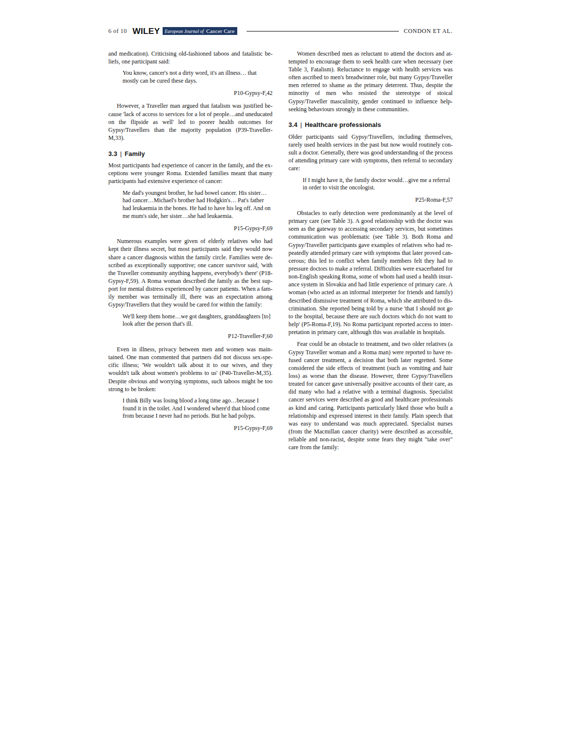6 of 10 WILEY European Journal of Cancer Care CONDON ET AL.
and medication). Criticising old-fashioned taboos and fatalistic beliefs, one participant said:
You know, cancer's not a dirty word, it's an illness… that mostly can be cured these days.
P10-Gypsy-F,42
However, a Traveller man argued that fatalism was justified because 'lack of access to services for a lot of people…and uneducated on the flipside as well' led to poorer health outcomes for Gypsy/Travellers than the majority population (P39-Traveller-M,33).
3.3|Family
Most participants had experience of cancer in the family, and the exceptions were younger Roma. Extended families meant that many participants had extensive experience of cancer:
Me dad's youngest brother, he had bowel cancer. His sister…had cancer…Michael's brother had Hodgkin's… Pat's father had leukaemia in the bones. He had to have his leg off. And on me mum's side, her sister…she had leukaemia.
P15-Gypsy-F,69
Numerous examples were given of elderly relatives who had kept their illness secret, but most participants said they would now share a cancer diagnosis within the family circle. Families were described as exceptionally supportive; one cancer survivor said, 'with the Traveller community anything happens, everybody's there' (P18-Gypsy-F,59). A Roma woman described the family as the best support for mental distress experienced by cancer patients. When a family member was terminally ill, there was an expectation among Gypsy/Travellers that they would be cared for within the family:
We'll keep them home…we got daughters, granddaughters [to] look after the person that's ill.
P12-Traveller-F,60
Even in illness, privacy between men and women was maintained. One man commented that partners did not discuss sex-specific illness; 'We wouldn't talk about it to our wives, and they wouldn't talk about women's problems to us' (P40-Traveller-M,35). Despite obvious and worrying symptoms, such taboos might be too strong to be broken:
I think Billy was losing blood a long time ago…because I found it in the toilet. And I wondered where'd that blood come from because I never had no periods. But he had polyps.
P15-Gypsy-F,69
Women described men as reluctant to attend the doctors and attempted to encourage them to seek health care when necessary (see Table 3, Fatalism). Reluctance to engage with health services was often ascribed to men's breadwinner role, but many Gypsy/Traveller men referred to shame as the primary deterrent. Thus, despite the minority of men who resisted the stereotype of stoical Gypsy/Traveller masculinity, gender continued to influence help-seeking behaviours strongly in these communities.
3.4|Healthcare professionals
Older participants said Gypsy/Travellers, including themselves, rarely used health services in the past but now would routinely consult a doctor. Generally, there was good understanding of the process of attending primary care with symptoms, then referral to secondary care:
If I might have it, the family doctor would…give me a referral in order to visit the oncologist.
P25-Roma-F,57
Obstacles to early detection were predominantly at the level of primary care (see Table 3). A good relationship with the doctor was seen as the gateway to accessing secondary services, but sometimes communication was problematic (see Table 3). Both Roma and Gypsy/Traveller participants gave examples of relatives who had repeatedly attended primary care with symptoms that later proved cancerous; this led to conflict when family members felt they had to pressure doctors to make a referral. Difficulties were exacerbated for non-English speaking Roma, some of whom had used a health insurance system in Slovakia and had little experience of primary care. A woman (who acted as an informal interpreter for friends and family) described dismissive treatment of Roma, which she attributed to discrimination. She reported being told by a nurse 'that I should not go to the hospital, because there are such doctors which do not want to help' (P5-Roma-F,19). No Roma participant reported access to interpretation in primary care, although this was available in hospitals.
Fear could be an obstacle to treatment, and two older relatives (a Gypsy Traveller woman and a Roma man) were reported to have refused cancer treatment, a decision that both later regretted. Some considered the side effects of treatment (such as vomiting and hair loss) as worse than the disease. However, three Gypsy/Travellers treated for cancer gave universally positive accounts of their care, as did many who had a relative with a terminal diagnosis. Specialist cancer services were described as good and healthcare professionals as kind and caring. Participants particularly liked those who built a relationship and expressed interest in their family. Plain speech that was easy to understand was much appreciated. Specialist nurses (from the Macmillan cancer charity) were described as accessible, reliable and non-racist, despite some fears they might "take over" care from the family: